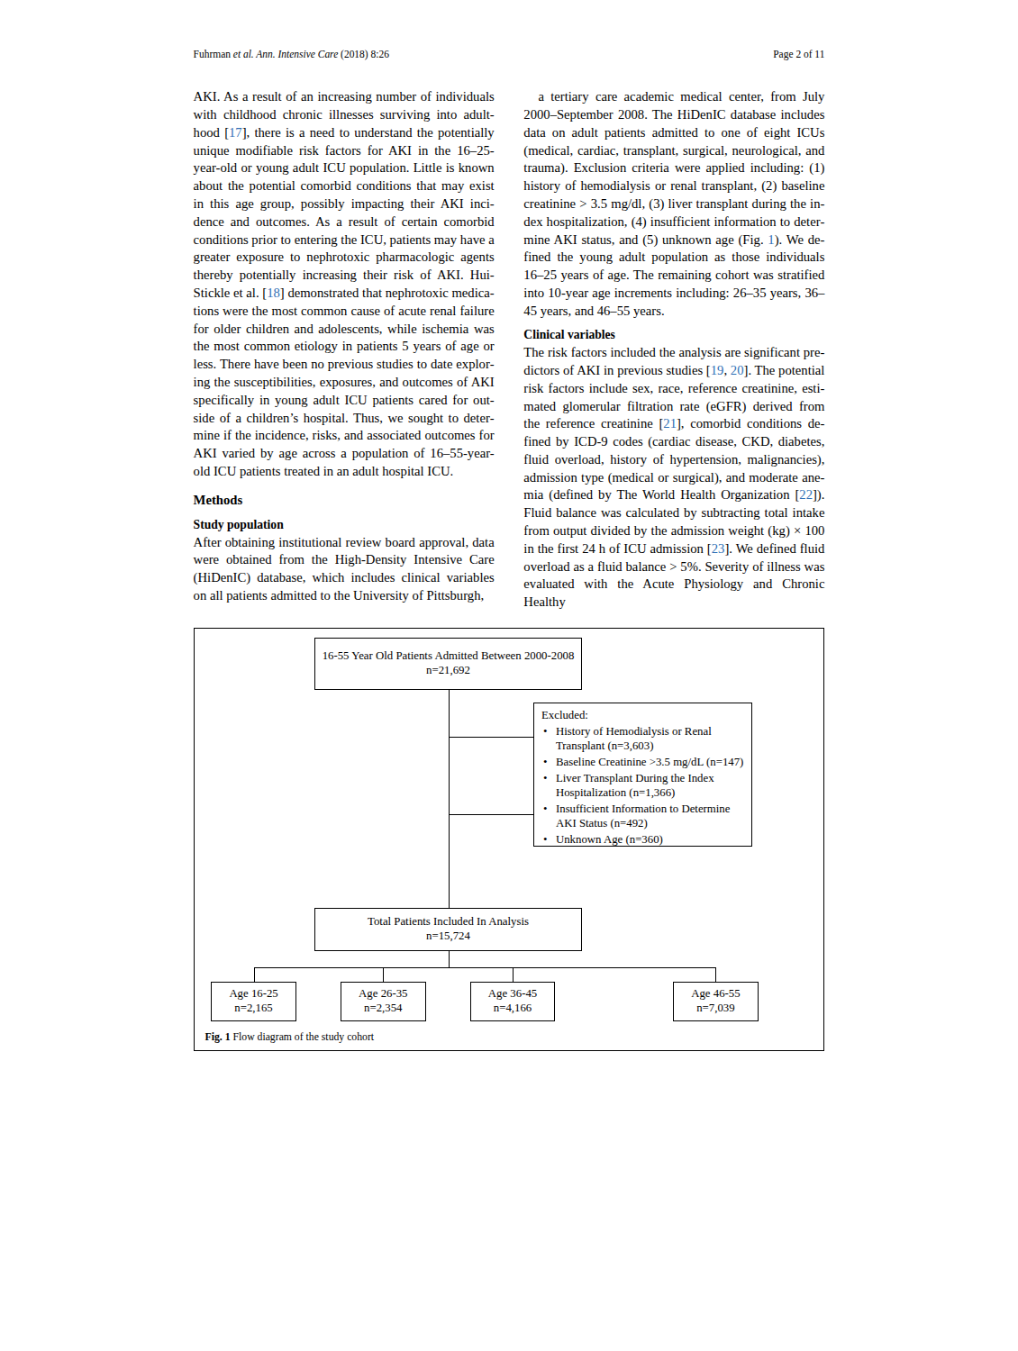Fuhrman et al. Ann. Intensive Care (2018) 8:26
Page 2 of 11
AKI. As a result of an increasing number of individuals with childhood chronic illnesses surviving into adulthood [17], there is a need to understand the potentially unique modifiable risk factors for AKI in the 16–25-year-old or young adult ICU population. Little is known about the potential comorbid conditions that may exist in this age group, possibly impacting their AKI incidence and outcomes. As a result of certain comorbid conditions prior to entering the ICU, patients may have a greater exposure to nephrotoxic pharmacologic agents thereby potentially increasing their risk of AKI. Hui-Stickle et al. [18] demonstrated that nephrotoxic medications were the most common cause of acute renal failure for older children and adolescents, while ischemia was the most common etiology in patients 5 years of age or less. There have been no previous studies to date exploring the susceptibilities, exposures, and outcomes of AKI specifically in young adult ICU patients cared for outside of a children’s hospital. Thus, we sought to determine if the incidence, risks, and associated outcomes for AKI varied by age across a population of 16–55-year-old ICU patients treated in an adult hospital ICU.
Methods
Study population
After obtaining institutional review board approval, data were obtained from the High-Density Intensive Care (HiDenIC) database, which includes clinical variables on all patients admitted to the University of Pittsburgh,
a tertiary care academic medical center, from July 2000–September 2008. The HiDenIC database includes data on adult patients admitted to one of eight ICUs (medical, cardiac, transplant, surgical, neurological, and trauma). Exclusion criteria were applied including: (1) history of hemodialysis or renal transplant, (2) baseline creatinine > 3.5 mg/dl, (3) liver transplant during the index hospitalization, (4) insufficient information to determine AKI status, and (5) unknown age (Fig. 1). We defined the young adult population as those individuals 16–25 years of age. The remaining cohort was stratified into 10-year age increments including: 26–35 years, 36–45 years, and 46–55 years.
Clinical variables
The risk factors included the analysis are significant predictors of AKI in previous studies [19, 20]. The potential risk factors include sex, race, reference creatinine, estimated glomerular filtration rate (eGFR) derived from the reference creatinine [21], comorbid conditions defined by ICD-9 codes (cardiac disease, CKD, diabetes, fluid overload, history of hypertension, malignancies), admission type (medical or surgical), and moderate anemia (defined by The World Health Organization [22]). Fluid balance was calculated by subtracting total intake from output divided by the admission weight (kg) × 100 in the first 24 h of ICU admission [23]. We defined fluid overload as a fluid balance > 5%. Severity of illness was evaluated with the Acute Physiology and Chronic Healthy
16-55 Year Old Patients Admitted Between 2000-2008
n=21,692
Excluded:
History of Hemodialysis or Renal Transplant (n=3,603)
Baseline Creatinine >3.5 mg/dL (n=147)
Liver Transplant During the Index Hospitalization (n=1,366)
Insufficient Information to Determine AKI Status (n=492)
Unknown Age (n=360)
Total Patients Included In Analysis
n=15,724
Age 16-25
n=2,165
Age 26-35
n=2,354
Age 36-45
n=4,166
Age 46-55
n=7,039
Fig. 1 Flow diagram of the study cohort